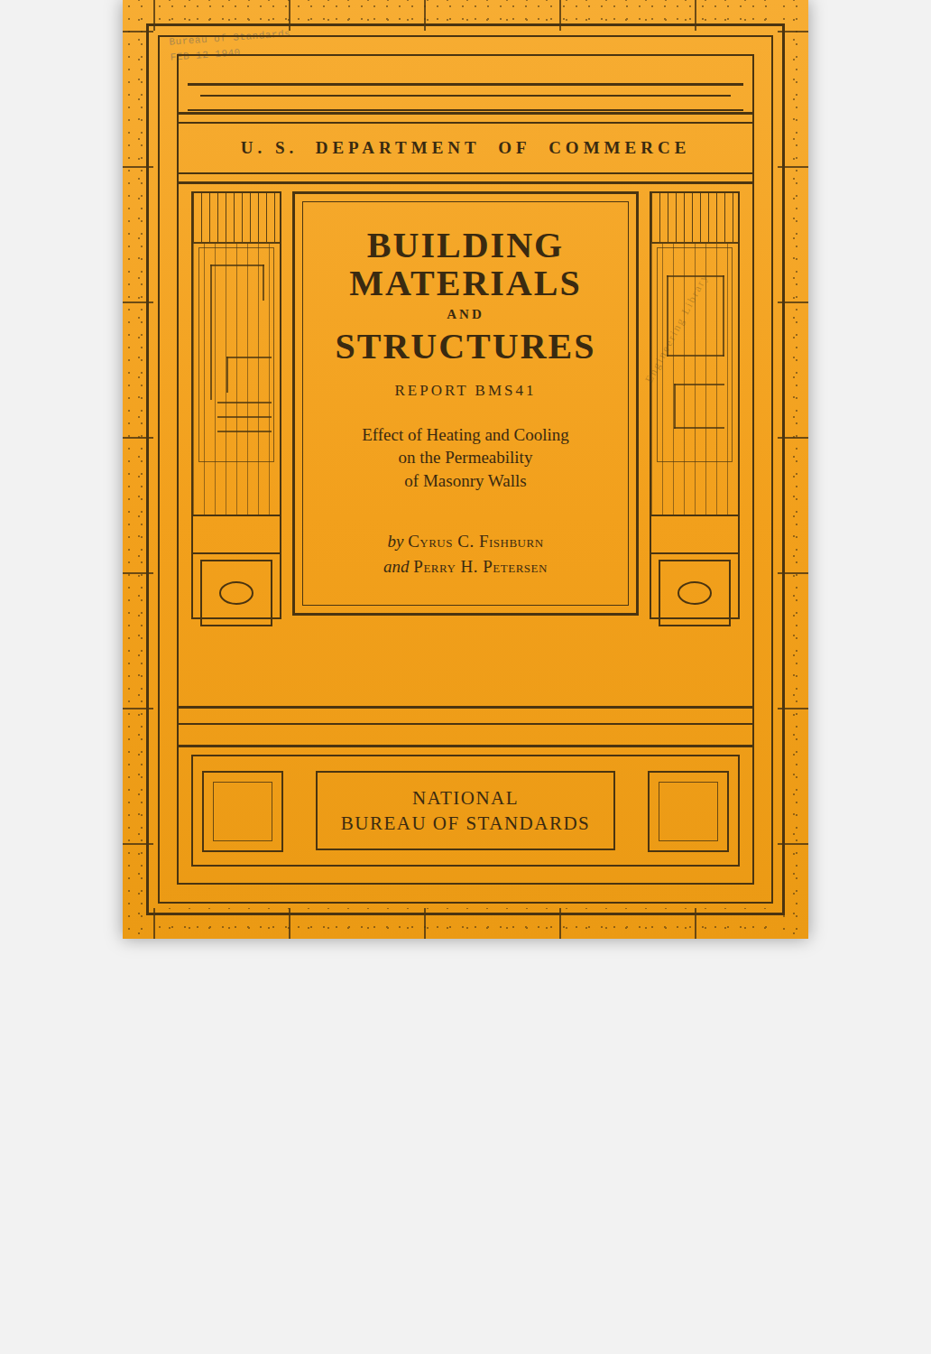Bureau of Standards
FEB 12 1940
U. S. Department of Commerce
Building
Materials and Structures
Report BMS41
Effect of Heating and Cooling
on the Permeability
of Masonry Walls
by Cyrus C. Fishburn
and Perry H. Petersen
National
Bureau of Standards
Engineering Library